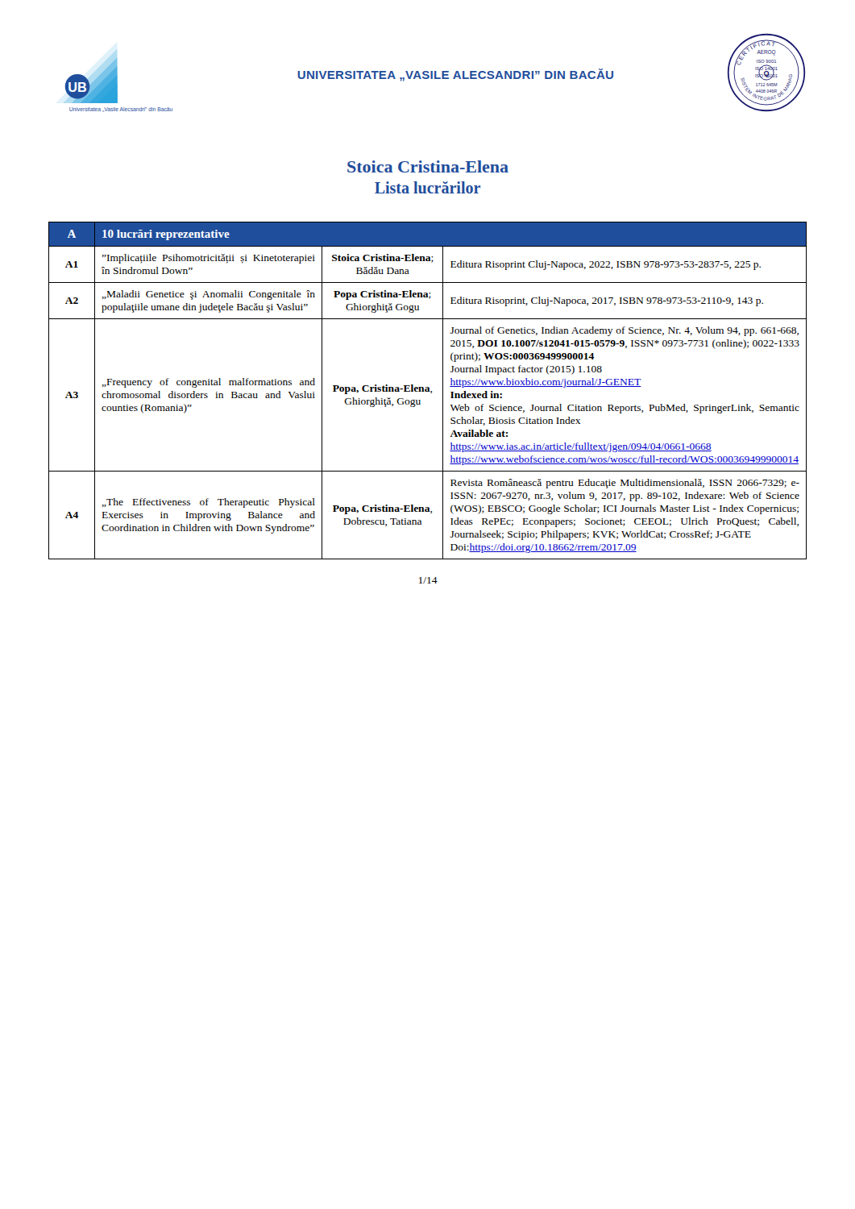UB Universitatea „Vasile Alecsandri” din Bacău
UNIVERSITATEA „VASILE ALECSANDRI” DIN BACĂU
CERTIFICAT SISTEM INTEGRAT DE MANAGEMENT AEROQ ISO 9001 ISO 14001 ISO 45001 1712 645M 4408 046R Q
Stoica Cristina-Elena
Lista lucrărilor
| A | 10 lucrări reprezentative |
| A1 | ”Implicațiile Psihomotricității și Kinetoterapiei în Sindromul Down” | Stoica Cristina-Elena ; Bădău Dana | Editura Risoprint Cluj-Napoca, 2022, ISBN 978-973-53-2837-5, 225 p. |
| A2 | „Maladii Genetice şi Anomalii Congenitale în populaţiile umane din judeţele Bacău şi Vaslui” | Popa Cristina-Elena ; Ghiorghiţă Gogu | Editura Risoprint, Cluj-Napoca, 2017, ISBN 978-973-53-2110-9, 143 p. |
| A3 | „Frequency of congenital malformations and chromosomal disorders in Bacau and Vaslui counties (Romania)” | Popa, Cristina-Elena , Ghiorghiţă, Gogu | Journal of Genetics, Indian Academy of Science, Nr. 4, Volum 94, pp. 661-668, 2015, DOI 10.1007/s12041-015-0579-9 , ISSN* 0973-7731 (online); 0022-1333 (print); WOS:000369499900014 Journal Impact factor (2015) 1.108 https://www.bioxbio.com/journal/J-GENET Indexed in: Web of Science, Journal Citation Reports, PubMed, SpringerLink, Semantic Scholar, Biosis Citation Index Available at: https://www.ias.ac.in/article/fulltext/jgen/094/04/0661-0668 https://www.webofscience.com/wos/woscc/full-record/WOS:000369499900014 |
| A4 | „The Effectiveness of Therapeutic Physical Exercises in Improving Balance and Coordination in Children with Down Syndrome” | Popa, Cristina-Elena , Dobrescu, Tatiana | Revista Românească pentru Educaţie Multidimensională, ISSN 2066-7329; e-ISSN: 2067-9270, nr.3, volum 9, 2017, pp. 89-102, Indexare: Web of Science (WOS); EBSCO; Google Scholar; ICI Journals Master List - Index Copernicus; Ideas RePEc; Econpapers; Socionet; CEEOL; Ulrich ProQuest; Cabell, Journalseek; Scipio; Philpapers; KVK; WorldCat; CrossRef; J-GATE Doi: https://doi.org/10.18662/rrem/2017.09 |
1/14